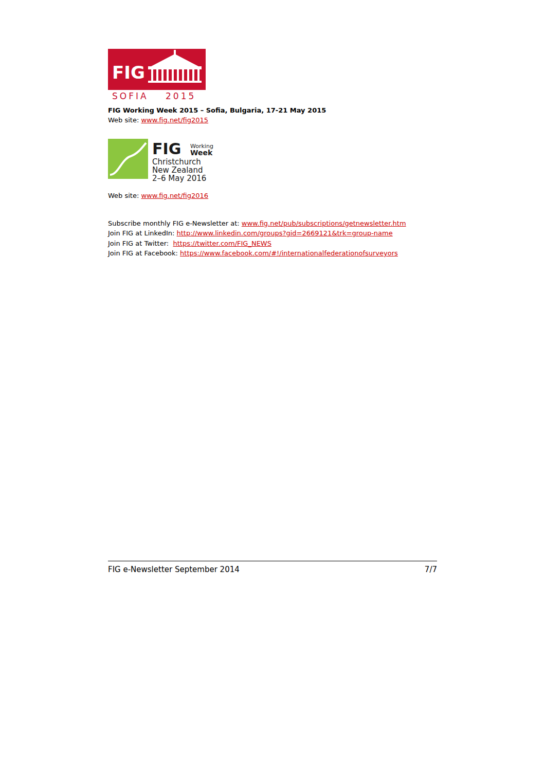FIG SOFIA 2015
FIG Working Week 2015 – Sofia, Bulgaria, 17-21 May 2015
Web site: www.fig.net/fig2015
FIG Working Week Christchurch New Zealand 2–6 May 2016
Web site: www.fig.net/fig2016
Subscribe monthly FIG e-Newsletter at: www.fig.net/pub/subscriptions/getnewsletter.htm
Join FIG at LinkedIn: http://www.linkedin.com/groups?gid=2669121&trk=group-name
Join FIG at Twitter: https://twitter.com/FIG_NEWS
Join FIG at Facebook: https://www.facebook.com/#!/internationalfederationofsurveyors
FIG e-Newsletter September 2014 7/7